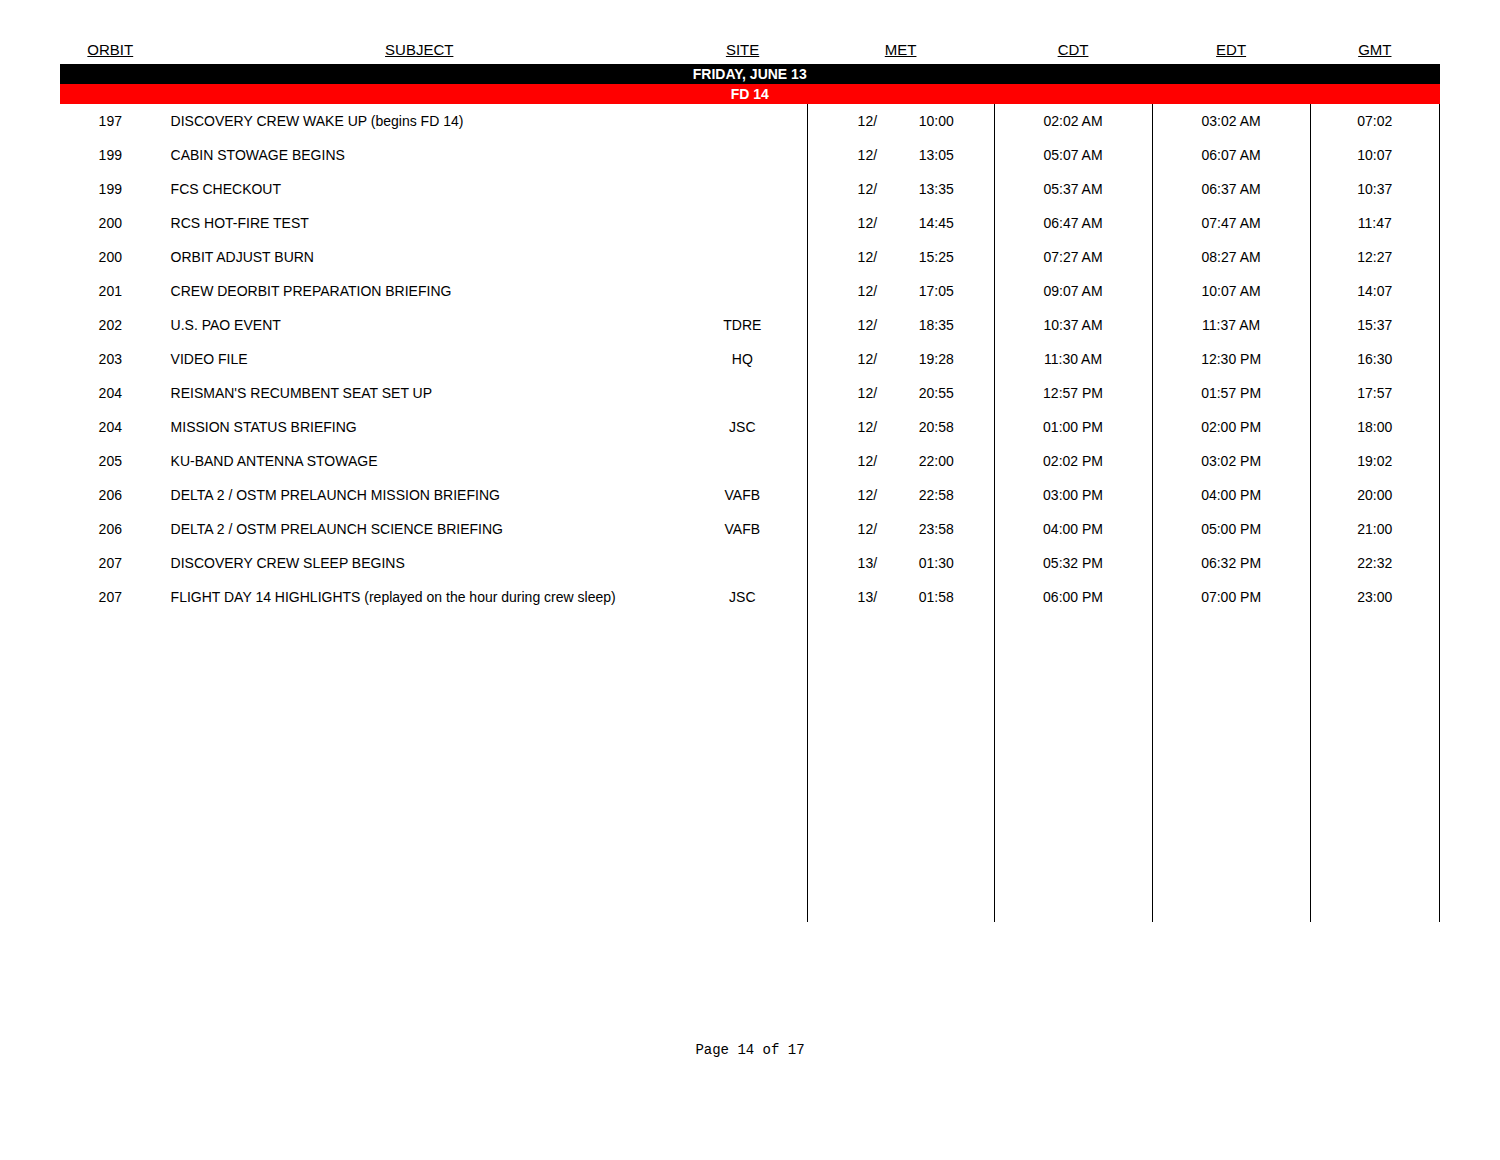| ORBIT | SUBJECT | SITE | MET | CDT | EDT | GMT |
| --- | --- | --- | --- | --- | --- | --- |
| FRIDAY, JUNE 13 |
| FD 14 |
| 197 | DISCOVERY CREW WAKE UP (begins FD 14) | | 12/ | 10:00 | 02:02 AM | 03:02 AM | 07:02 |
| 199 | CABIN STOWAGE BEGINS | | 12/ | 13:05 | 05:07 AM | 06:07 AM | 10:07 |
| 199 | FCS CHECKOUT | | 12/ | 13:35 | 05:37 AM | 06:37 AM | 10:37 |
| 200 | RCS HOT-FIRE TEST | | 12/ | 14:45 | 06:47 AM | 07:47 AM | 11:47 |
| 200 | ORBIT ADJUST BURN | | 12/ | 15:25 | 07:27 AM | 08:27 AM | 12:27 |
| 201 | CREW DEORBIT PREPARATION BRIEFING | | 12/ | 17:05 | 09:07 AM | 10:07 AM | 14:07 |
| 202 | U.S. PAO EVENT | TDRE | 12/ | 18:35 | 10:37 AM | 11:37 AM | 15:37 |
| 203 | VIDEO FILE | HQ | 12/ | 19:28 | 11:30 AM | 12:30 PM | 16:30 |
| 204 | REISMAN'S RECUMBENT SEAT SET UP | | 12/ | 20:55 | 12:57 PM | 01:57 PM | 17:57 |
| 204 | MISSION STATUS BRIEFING | JSC | 12/ | 20:58 | 01:00 PM | 02:00 PM | 18:00 |
| 205 | KU-BAND ANTENNA STOWAGE | | 12/ | 22:00 | 02:02 PM | 03:02 PM | 19:02 |
| 206 | DELTA 2 / OSTM PRELAUNCH MISSION BRIEFING | VAFB | 12/ | 22:58 | 03:00 PM | 04:00 PM | 20:00 |
| 206 | DELTA 2 / OSTM PRELAUNCH SCIENCE BRIEFING | VAFB | 12/ | 23:58 | 04:00 PM | 05:00 PM | 21:00 |
| 207 | DISCOVERY CREW SLEEP BEGINS | | 13/ | 01:30 | 05:32 PM | 06:32 PM | 22:32 |
| 207 | FLIGHT DAY 14 HIGHLIGHTS (replayed on the hour during crew sleep) | JSC | 13/ | 01:58 | 06:00 PM | 07:00 PM | 23:00 |
Page 14 of 17